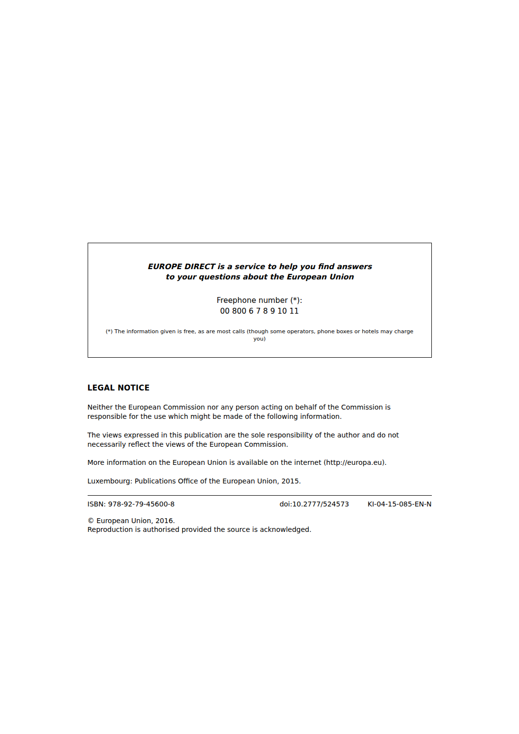EUROPE DIRECT is a service to help you find answers
to your questions about the European Union
Freephone number (*):
00 800 6 7 8 9 10 11
(*) The information given is free, as are most calls (though some operators, phone boxes or hotels may charge you)
LEGAL NOTICE
Neither the European Commission nor any person acting on behalf of the Commission is responsible for the use which might be made of the following information.
The views expressed in this publication are the sole responsibility of the author and do not necessarily reflect the views of the European Commission.
More information on the European Union is available on the internet (http://europa.eu).
Luxembourg: Publications Office of the European Union, 2015.
ISBN: 978-92-79-45600-8 doi:10.2777/524573 KI-04-15-085-EN-N
© European Union, 2016. Reproduction is authorised provided the source is acknowledged.